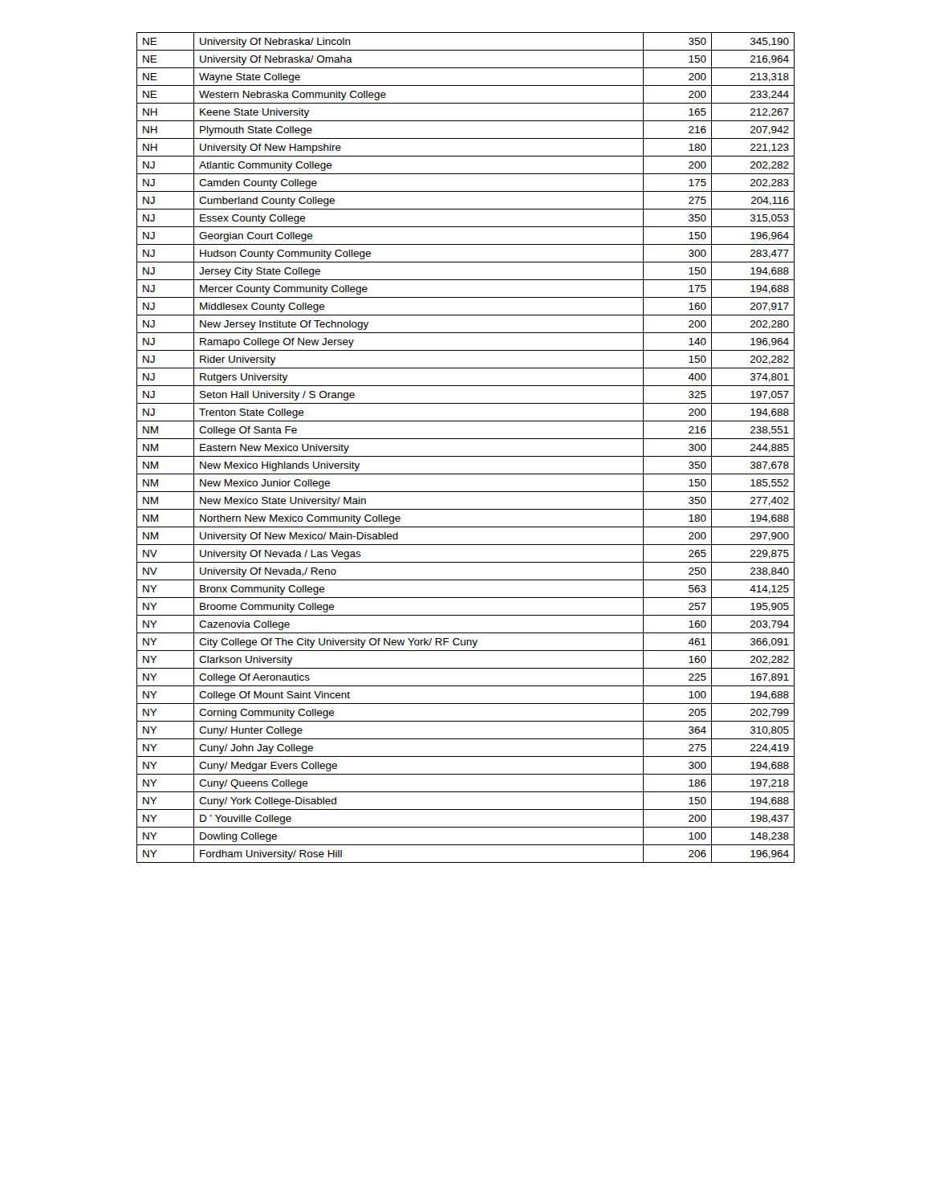| NE | University Of Nebraska/ Lincoln | 350 | 345,190 |
| NE | University Of Nebraska/ Omaha | 150 | 216,964 |
| NE | Wayne State College | 200 | 213,318 |
| NE | Western Nebraska Community College | 200 | 233,244 |
| NH | Keene State University | 165 | 212,267 |
| NH | Plymouth State College | 216 | 207,942 |
| NH | University Of New Hampshire | 180 | 221,123 |
| NJ | Atlantic Community College | 200 | 202,282 |
| NJ | Camden County College | 175 | 202,283 |
| NJ | Cumberland County College | 275 | 204,116 |
| NJ | Essex County College | 350 | 315,053 |
| NJ | Georgian Court College | 150 | 196,964 |
| NJ | Hudson County Community College | 300 | 283,477 |
| NJ | Jersey City State College | 150 | 194,688 |
| NJ | Mercer County Community College | 175 | 194,688 |
| NJ | Middlesex County College | 160 | 207,917 |
| NJ | New Jersey Institute Of Technology | 200 | 202,280 |
| NJ | Ramapo College Of New Jersey | 140 | 196,964 |
| NJ | Rider University | 150 | 202,282 |
| NJ | Rutgers University | 400 | 374,801 |
| NJ | Seton Hall University / S Orange | 325 | 197,057 |
| NJ | Trenton State College | 200 | 194,688 |
| NM | College Of Santa Fe | 216 | 238,551 |
| NM | Eastern New Mexico University | 300 | 244,885 |
| NM | New Mexico Highlands University | 350 | 387,678 |
| NM | New Mexico Junior College | 150 | 185,552 |
| NM | New Mexico State University/ Main | 350 | 277,402 |
| NM | Northern New Mexico Community College | 180 | 194,688 |
| NM | University Of New Mexico/ Main-Disabled | 200 | 297,900 |
| NV | University Of Nevada / Las Vegas | 265 | 229,875 |
| NV | University Of Nevada,/ Reno | 250 | 238,840 |
| NY | Bronx Community College | 563 | 414,125 |
| NY | Broome Community College | 257 | 195,905 |
| NY | Cazenovia College | 160 | 203,794 |
| NY | City College Of The City University Of New York/ RF Cuny | 461 | 366,091 |
| NY | Clarkson University | 160 | 202,282 |
| NY | College Of Aeronautics | 225 | 167,891 |
| NY | College Of Mount Saint Vincent | 100 | 194,688 |
| NY | Corning Community College | 205 | 202,799 |
| NY | Cuny/ Hunter College | 364 | 310,805 |
| NY | Cuny/ John Jay College | 275 | 224,419 |
| NY | Cuny/ Medgar Evers College | 300 | 194,688 |
| NY | Cuny/ Queens College | 186 | 197,218 |
| NY | Cuny/ York College-Disabled | 150 | 194,688 |
| NY | D ' Youville College | 200 | 198,437 |
| NY | Dowling College | 100 | 148,238 |
| NY | Fordham University/ Rose Hill | 206 | 196,964 |